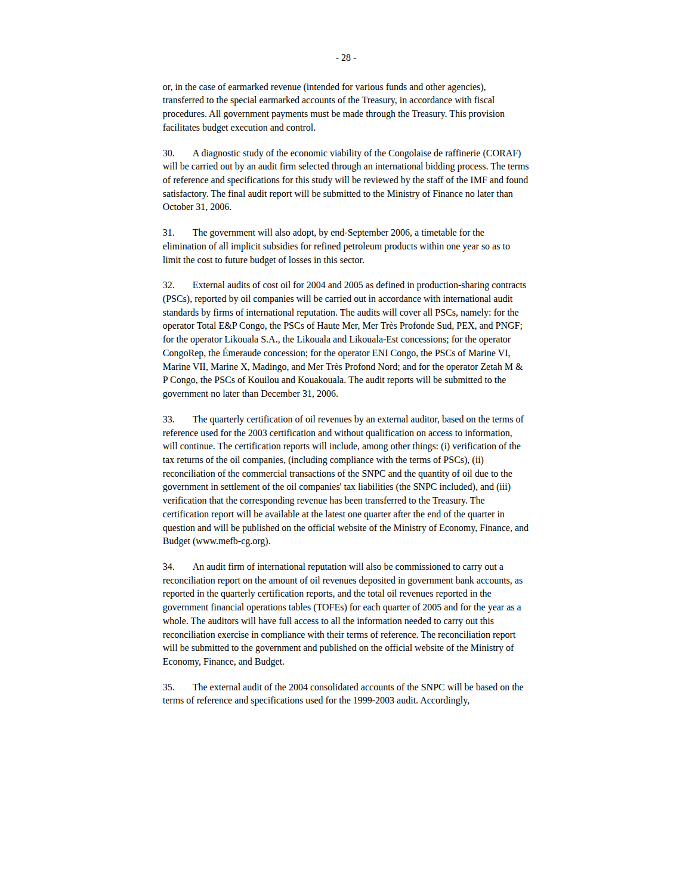- 28 -
or, in the case of earmarked revenue (intended for various funds and other agencies), transferred to the special earmarked accounts of the Treasury, in accordance with fiscal procedures. All government payments must be made through the Treasury. This provision facilitates budget execution and control.
30. A diagnostic study of the economic viability of the Congolaise de raffinerie (CORAF) will be carried out by an audit firm selected through an international bidding process. The terms of reference and specifications for this study will be reviewed by the staff of the IMF and found satisfactory. The final audit report will be submitted to the Ministry of Finance no later than October 31, 2006.
31. The government will also adopt, by end-September 2006, a timetable for the elimination of all implicit subsidies for refined petroleum products within one year so as to limit the cost to future budget of losses in this sector.
32. External audits of cost oil for 2004 and 2005 as defined in production-sharing contracts (PSCs), reported by oil companies will be carried out in accordance with international audit standards by firms of international reputation. The audits will cover all PSCs, namely: for the operator Total E&P Congo, the PSCs of Haute Mer, Mer Très Profonde Sud, PEX, and PNGF; for the operator Likouala S.A., the Likouala and Likouala-Est concessions; for the operator CongoRep, the Émeraude concession; for the operator ENI Congo, the PSCs of Marine VI, Marine VII, Marine X, Madingo, and Mer Très Profond Nord; and for the operator Zetah M & P Congo, the PSCs of Kouilou and Kouakouala. The audit reports will be submitted to the government no later than December 31, 2006.
33. The quarterly certification of oil revenues by an external auditor, based on the terms of reference used for the 2003 certification and without qualification on access to information, will continue. The certification reports will include, among other things: (i) verification of the tax returns of the oil companies, (including compliance with the terms of PSCs), (ii) reconciliation of the commercial transactions of the SNPC and the quantity of oil due to the government in settlement of the oil companies' tax liabilities (the SNPC included), and (iii) verification that the corresponding revenue has been transferred to the Treasury. The certification report will be available at the latest one quarter after the end of the quarter in question and will be published on the official website of the Ministry of Economy, Finance, and Budget (www.mefb-cg.org).
34. An audit firm of international reputation will also be commissioned to carry out a reconciliation report on the amount of oil revenues deposited in government bank accounts, as reported in the quarterly certification reports, and the total oil revenues reported in the government financial operations tables (TOFEs) for each quarter of 2005 and for the year as a whole. The auditors will have full access to all the information needed to carry out this reconciliation exercise in compliance with their terms of reference. The reconciliation report will be submitted to the government and published on the official website of the Ministry of Economy, Finance, and Budget.
35. The external audit of the 2004 consolidated accounts of the SNPC will be based on the terms of reference and specifications used for the 1999-2003 audit. Accordingly,